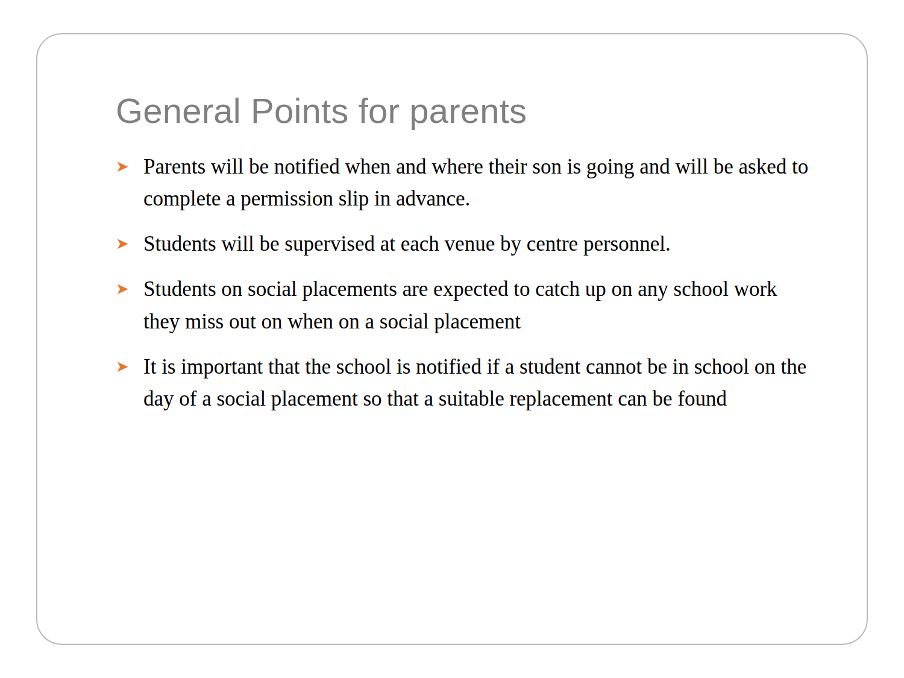General Points for parents
Parents will be notified when and where their son is going and will be asked to complete a permission slip in advance.
Students will be supervised at each venue by centre personnel.
Students on social placements are expected to catch up on any school work they miss out on when on a social placement
It is important that the school is notified if a student cannot be in school on the day of a social placement so that a suitable replacement can be found